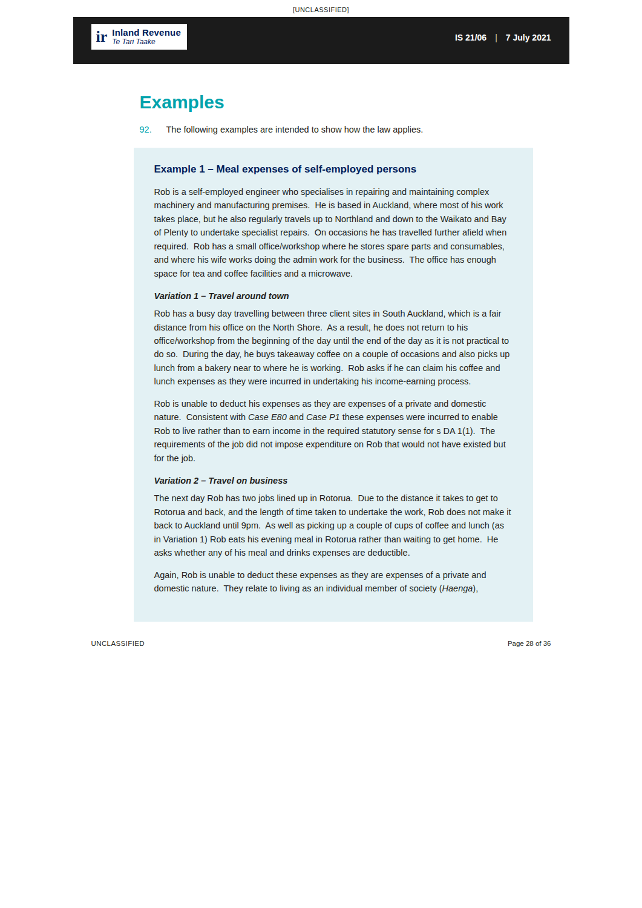[UNCLASSIFIED]
ir
Inland Revenue
Te Tari Taake
IS 21/06 | 7 July 2021
Examples
92. The following examples are intended to show how the law applies.
Example 1 – Meal expenses of self-employed persons
Rob is a self-employed engineer who specialises in repairing and maintaining complex machinery and manufacturing premises. He is based in Auckland, where most of his work takes place, but he also regularly travels up to Northland and down to the Waikato and Bay of Plenty to undertake specialist repairs. On occasions he has travelled further afield when required. Rob has a small office/workshop where he stores spare parts and consumables, and where his wife works doing the admin work for the business. The office has enough space for tea and coffee facilities and a microwave.
Variation 1 – Travel around town
Rob has a busy day travelling between three client sites in South Auckland, which is a fair distance from his office on the North Shore. As a result, he does not return to his office/workshop from the beginning of the day until the end of the day as it is not practical to do so. During the day, he buys takeaway coffee on a couple of occasions and also picks up lunch from a bakery near to where he is working. Rob asks if he can claim his coffee and lunch expenses as they were incurred in undertaking his income-earning process.
Rob is unable to deduct his expenses as they are expenses of a private and domestic nature. Consistent with Case E80 and Case P1 these expenses were incurred to enable Rob to live rather than to earn income in the required statutory sense for s DA 1(1). The requirements of the job did not impose expenditure on Rob that would not have existed but for the job.
Variation 2 – Travel on business
The next day Rob has two jobs lined up in Rotorua. Due to the distance it takes to get to Rotorua and back, and the length of time taken to undertake the work, Rob does not make it back to Auckland until 9pm. As well as picking up a couple of cups of coffee and lunch (as in Variation 1) Rob eats his evening meal in Rotorua rather than waiting to get home. He asks whether any of his meal and drinks expenses are deductible.
Again, Rob is unable to deduct these expenses as they are expenses of a private and domestic nature. They relate to living as an individual member of society (Haenga),
UNCLASSIFIED
Page 28 of 36